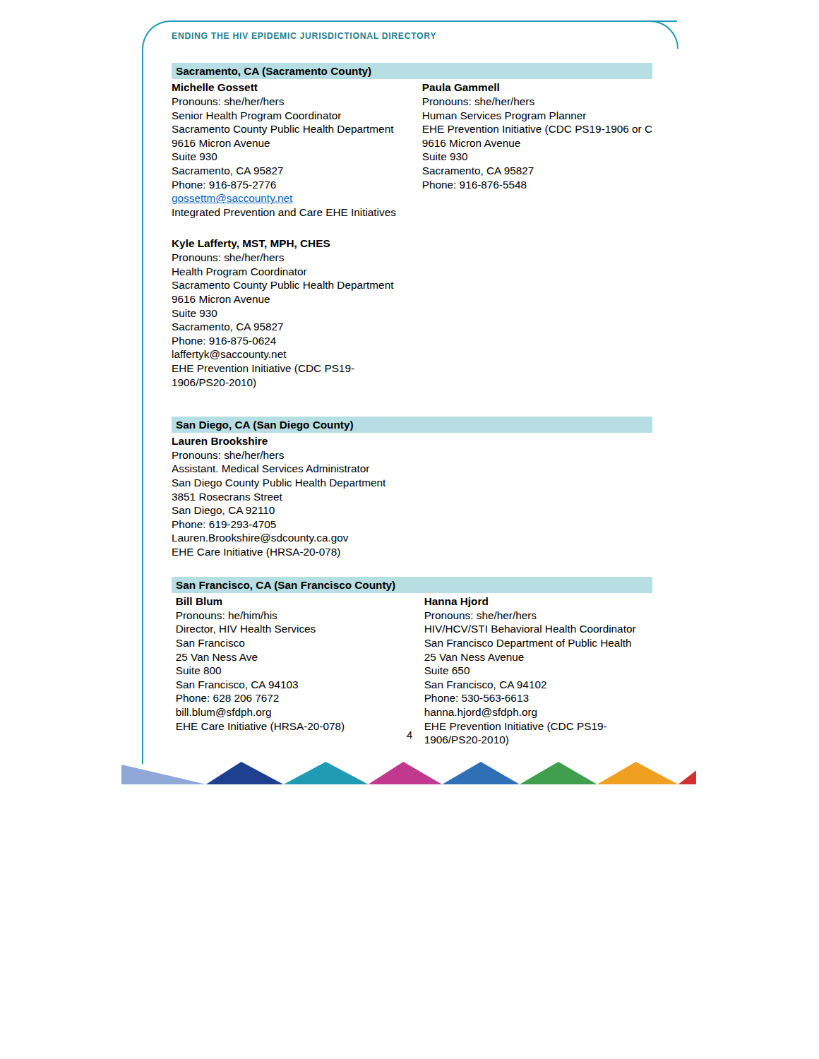Ending the HIV Epidemic Jurisdictional Directory
Sacramento, CA (Sacramento County)
Michelle Gossett
Pronouns: she/her/hers
Senior Health Program Coordinator
Sacramento County Public Health Department
9616 Micron Avenue
Suite 930
Sacramento, CA 95827
Phone: 916-875-2776
gossettm@saccounty.net
Integrated Prevention and Care EHE Initiatives
Kyle Lafferty, MST, MPH, CHES
Pronouns: she/her/hers
Health Program Coordinator
Sacramento County Public Health Department
9616 Micron Avenue
Suite 930
Sacramento, CA 95827
Phone: 916-875-0624
laffertyk@saccounty.net
EHE Prevention Initiative (CDC PS19-1906/PS20-2010)
Paula Gammell
Pronouns: she/her/hers
Human Services Program Planner
EHE Prevention Initiative (CDC PS19-1906 or CDC PS20-2010)
9616 Micron Avenue
Suite 930
Sacramento, CA 95827
Phone: 916-876-5548
San Diego, CA (San Diego County)
Lauren Brookshire
Pronouns: she/her/hers
Assistant. Medical Services Administrator
San Diego County Public Health Department
3851 Rosecrans Street
San Diego, CA 92110
Phone: 619-293-4705
Lauren.Brookshire@sdcounty.ca.gov
EHE Care Initiative (HRSA-20-078)
San Francisco, CA (San Francisco County)
Bill Blum
Pronouns: he/him/his
Director, HIV Health Services
San Francisco
25 Van Ness Ave
Suite 800
San Francisco, CA 94103
Phone: 628 206 7672
bill.blum@sfdph.org
EHE Care Initiative (HRSA-20-078)
Hanna Hjord
Pronouns: she/her/hers
HIV/HCV/STI Behavioral Health Coordinator
San Francisco Department of Public Health
25 Van Ness Avenue
Suite 650
San Francisco, CA 94102
Phone: 530-563-6613
hanna.hjord@sfdph.org
EHE Prevention Initiative (CDC PS19-1906/PS20-2010)
4